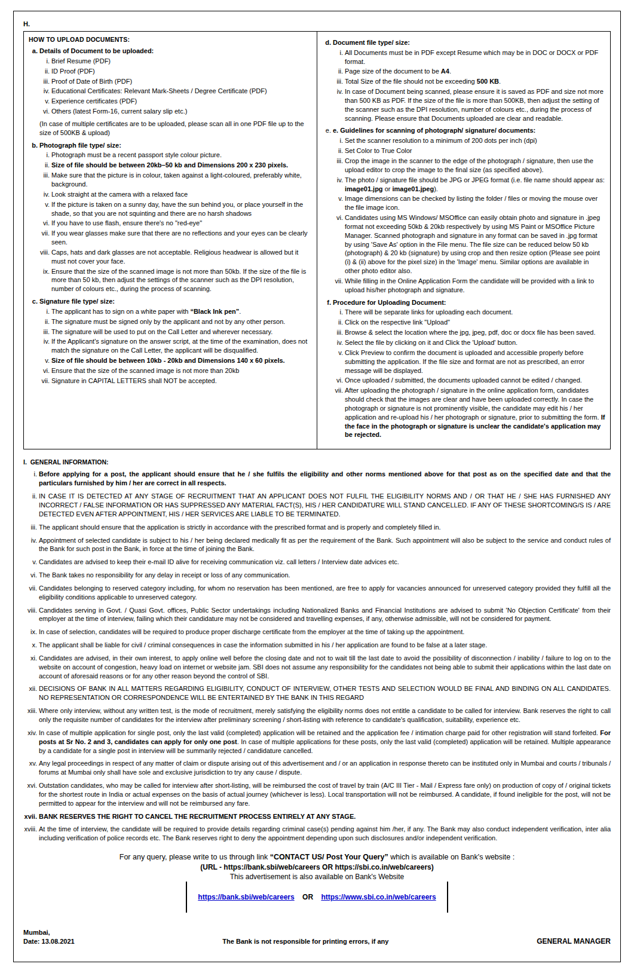H.
| How to Upload Documents: Details of Document to be uploaded: Brief Resume (PDF) ID Proof (PDF) Proof of Date of Birth (PDF) Educational Certificates: Relevant Mark-Sheets / Degree Certificate (PDF) Experience certificates (PDF) Others (latest Form-16, current salary slip etc.) (In case of multiple certificates are to be uploaded, please scan all in one PDF file up to the size of 500KB & upload) Photograph file type/ size: Photograph must be a recent passport style colour picture. Size of file should be between 20kb–50 kb and Dimensions 200 x 230 pixels. Make sure that the picture is in colour, taken against a light-coloured, preferably white, background. Look straight at the camera with a relaxed face If the picture is taken on a sunny day, have the sun behind you, or place yourself in the shade, so that you are not squinting and there are no harsh shadows If you have to use flash, ensure there's no "red-eye" If you wear glasses make sure that there are no reflections and your eyes can be clearly seen. Caps, hats and dark glasses are not acceptable. Religious headwear is allowed but it must not cover your face. Ensure that the size of the scanned image is not more than 50kb. If the size of the file is more than 50 kb, then adjust the settings of the scanner such as the DPI resolution, number of colours etc., during the process of scanning. Signature file type/ size: The applicant has to sign on a white paper with “Black Ink pen” . The signature must be signed only by the applicant and not by any other person. The signature will be used to put on the Call Letter and wherever necessary. If the Applicant's signature on the answer script, at the time of the examination, does not match the signature on the Call Letter, the applicant will be disqualified. Size of file should be between 10kb - 20kb and Dimensions 140 x 60 pixels. Ensure that the size of the scanned image is not more than 20kb Signature in CAPITAL LETTERS shall NOT be accepted. | Document file type/ size: All Documents must be in PDF except Resume which may be in DOC or DOCX or PDF format. Page size of the document to be A4 . Total Size of the file should not be exceeding 500 KB . In case of Document being scanned, please ensure it is saved as PDF and size not more than 500 KB as PDF. If the size of the file is more than 500KB, then adjust the setting of the scanner such as the DPI resolution, number of colours etc., during the process of scanning. Please ensure that Documents uploaded are clear and readable. e. Guidelines for scanning of photograph/ signature/ documents: Set the scanner resolution to a minimum of 200 dots per inch (dpi) Set Color to True Color Crop the image in the scanner to the edge of the photograph / signature, then use the upload editor to crop the image to the final size (as specified above). The photo / signature file should be JPG or JPEG format (i.e. file name should appear as: image01.jpg or image01.jpeg ). Image dimensions can be checked by listing the folder / files or moving the mouse over the file image icon. Candidates using MS Windows/ MSOffice can easily obtain photo and signature in .jpeg format not exceeding 50kb & 20kb respectively by using MS Paint or MSOffice Picture Manager. Scanned photograph and signature in any format can be saved in .jpg format by using 'Save As' option in the File menu. The file size can be reduced below 50 kb (photograph) & 20 kb (signature) by using crop and then resize option (Please see point (i) & (ii) above for the pixel size) in the 'Image' menu. Similar options are available in other photo editor also. While filling in the Online Application Form the candidate will be provided with a link to upload his/her photograph and signature. Procedure for Uploading Document: There will be separate links for uploading each document. Click on the respective link "Upload" Browse & select the location where the jpg, jpeg, pdf, doc or docx file has been saved. Select the file by clicking on it and Click the 'Upload' button. Click Preview to confirm the document is uploaded and accessible properly before submitting the application. If the file size and format are not as prescribed, an error message will be displayed. Once uploaded / submitted, the documents uploaded cannot be edited / changed. After uploading the photograph / signature in the online application form, candidates should check that the images are clear and have been uploaded correctly. In case the photograph or signature is not prominently visible, the candidate may edit his / her application and re-upload his / her photograph or signature, prior to submitting the form. If the face in the photograph or signature is unclear the candidate's application may be rejected. |
I. General Information:
Before applying for a post, the applicant should ensure that he / she fulfils the eligibility and other norms mentioned above for that post as on the specified date and that the particulars furnished by him / her are correct in all respects.
In case it is detected at any stage of recruitment that an applicant does not fulfil the eligibility norms and / or that he / she has furnished any incorrect / false information or has suppressed any material fact(s), his / her candidature will stand cancelled. If any of these shortcoming/s is / are detected even after appointment, his / her services are liable to be terminated.
The applicant should ensure that the application is strictly in accordance with the prescribed format and is properly and completely filled in.
Appointment of selected candidate is subject to his / her being declared medically fit as per the requirement of the Bank. Such appointment will also be subject to the service and conduct rules of the Bank for such post in the Bank, in force at the time of joining the Bank.
Candidates are advised to keep their e-mail ID alive for receiving communication viz. call letters / Interview date advices etc.
The Bank takes no responsibility for any delay in receipt or loss of any communication.
Candidates belonging to reserved category including, for whom no reservation has been mentioned, are free to apply for vacancies announced for unreserved category provided they fulfill all the eligibility conditions applicable to unreserved category.
Candidates serving in Govt. / Quasi Govt. offices, Public Sector undertakings including Nationalized Banks and Financial Institutions are advised to submit 'No Objection Certificate' from their employer at the time of interview, failing which their candidature may not be considered and travelling expenses, if any, otherwise admissible, will not be considered for payment.
In case of selection, candidates will be required to produce proper discharge certificate from the employer at the time of taking up the appointment.
The applicant shall be liable for civil / criminal consequences in case the information submitted in his / her application are found to be false at a later stage.
Candidates are advised, in their own interest, to apply online well before the closing date and not to wait till the last date to avoid the possibility of disconnection / inability / failure to log on to the website on account of congestion, heavy load on internet or website jam. SBI does not assume any responsibility for the candidates not being able to submit their applications within the last date on account of aforesaid reasons or for any other reason beyond the control of SBI.
Decisions of bank in all matters regarding eligibility, conduct of interview, other tests and selection would be final and binding on all candidates. No representation or correspondence will be entertained by the bank in this regard
Where only interview, without any written test, is the mode of recruitment, merely satisfying the eligibility norms does not entitle a candidate to be called for interview. Bank reserves the right to call only the requisite number of candidates for the interview after preliminary screening / short-listing with reference to candidate's qualification, suitability, experience etc.
In case of multiple application for single post, only the last valid (completed) application will be retained and the application fee / intimation charge paid for other registration will stand forfeited. For posts at Sr No. 2 and 3, candidates can apply for only one post. In case of multiple applications for these posts, only the last valid (completed) application will be retained. Multiple appearance by a candidate for a single post in interview will be summarily rejected / candidature cancelled.
Any legal proceedings in respect of any matter of claim or dispute arising out of this advertisement and / or an application in response thereto can be instituted only in Mumbai and courts / tribunals / forums at Mumbai only shall have sole and exclusive jurisdiction to try any cause / dispute.
Outstation candidates, who may be called for interview after short-listing, will be reimbursed the cost of travel by train (A/C III Tier - Mail / Express fare only) on production of copy of / original tickets for the shortest route in India or actual expenses on the basis of actual journey (whichever is less). Local transportation will not be reimbursed. A candidate, if found ineligible for the post, will not be permitted to appear for the interview and will not be reimbursed any fare.
Bank reserves the right to cancel the recruitment process entirely at any stage.
At the time of interview, the candidate will be required to provide details regarding criminal case(s) pending against him /her, if any. The Bank may also conduct independent verification, inter alia including verification of police records etc. The Bank reserves right to deny the appointment depending upon such disclosures and/or independent verification.
For any query, please write to us through link “CONTACT US/ Post Your Query” which is available on Bank's website :
(URL - https://bank.sbi/web/careers OR https://sbi.co.in/web/careers)
This advertisement is also available on Bank's Website
https://bank.sbi/web/careers OR https://www.sbi.co.in/web/careers
Mumbai,
Date: 13.08.2021
The Bank is not responsible for printing errors, if any
GENERAL MANAGER